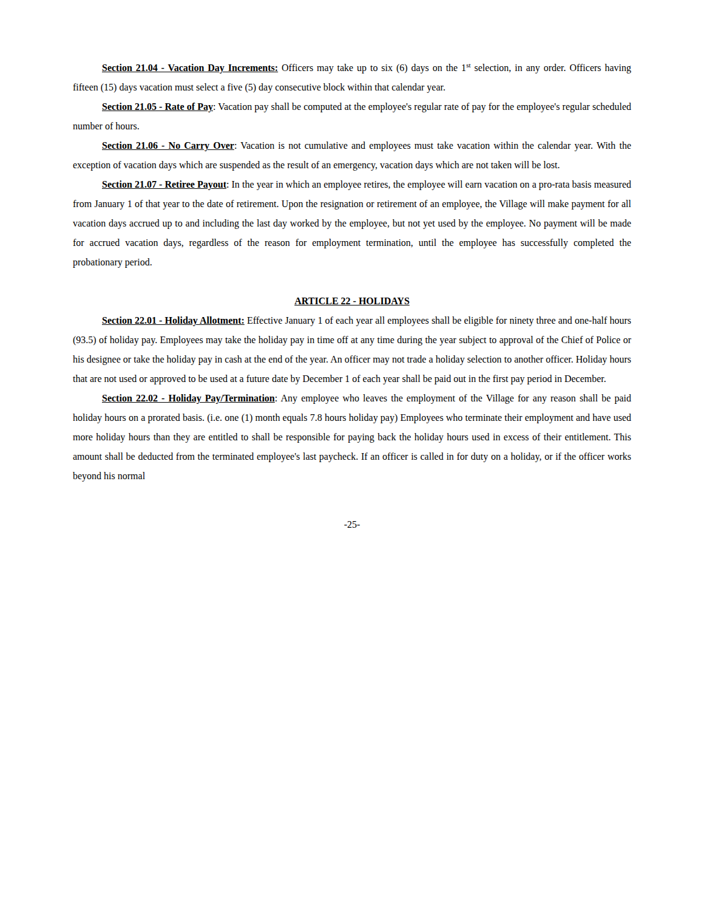Section 21.04 - Vacation Day Increments: Officers may take up to six (6) days on the 1st selection, in any order. Officers having fifteen (15) days vacation must select a five (5) day consecutive block within that calendar year.
Section 21.05 - Rate of Pay: Vacation pay shall be computed at the employee's regular rate of pay for the employee's regular scheduled number of hours.
Section 21.06 - No Carry Over: Vacation is not cumulative and employees must take vacation within the calendar year. With the exception of vacation days which are suspended as the result of an emergency, vacation days which are not taken will be lost.
Section 21.07 - Retiree Payout: In the year in which an employee retires, the employee will earn vacation on a pro-rata basis measured from January 1 of that year to the date of retirement. Upon the resignation or retirement of an employee, the Village will make payment for all vacation days accrued up to and including the last day worked by the employee, but not yet used by the employee. No payment will be made for accrued vacation days, regardless of the reason for employment termination, until the employee has successfully completed the probationary period.
ARTICLE 22 - HOLIDAYS
Section 22.01 - Holiday Allotment: Effective January 1 of each year all employees shall be eligible for ninety three and one-half hours (93.5) of holiday pay. Employees may take the holiday pay in time off at any time during the year subject to approval of the Chief of Police or his designee or take the holiday pay in cash at the end of the year. An officer may not trade a holiday selection to another officer. Holiday hours that are not used or approved to be used at a future date by December 1 of each year shall be paid out in the first pay period in December.
Section 22.02 - Holiday Pay/Termination: Any employee who leaves the employment of the Village for any reason shall be paid holiday hours on a prorated basis. (i.e. one (1) month equals 7.8 hours holiday pay) Employees who terminate their employment and have used more holiday hours than they are entitled to shall be responsible for paying back the holiday hours used in excess of their entitlement. This amount shall be deducted from the terminated employee's last paycheck. If an officer is called in for duty on a holiday, or if the officer works beyond his normal
-25-